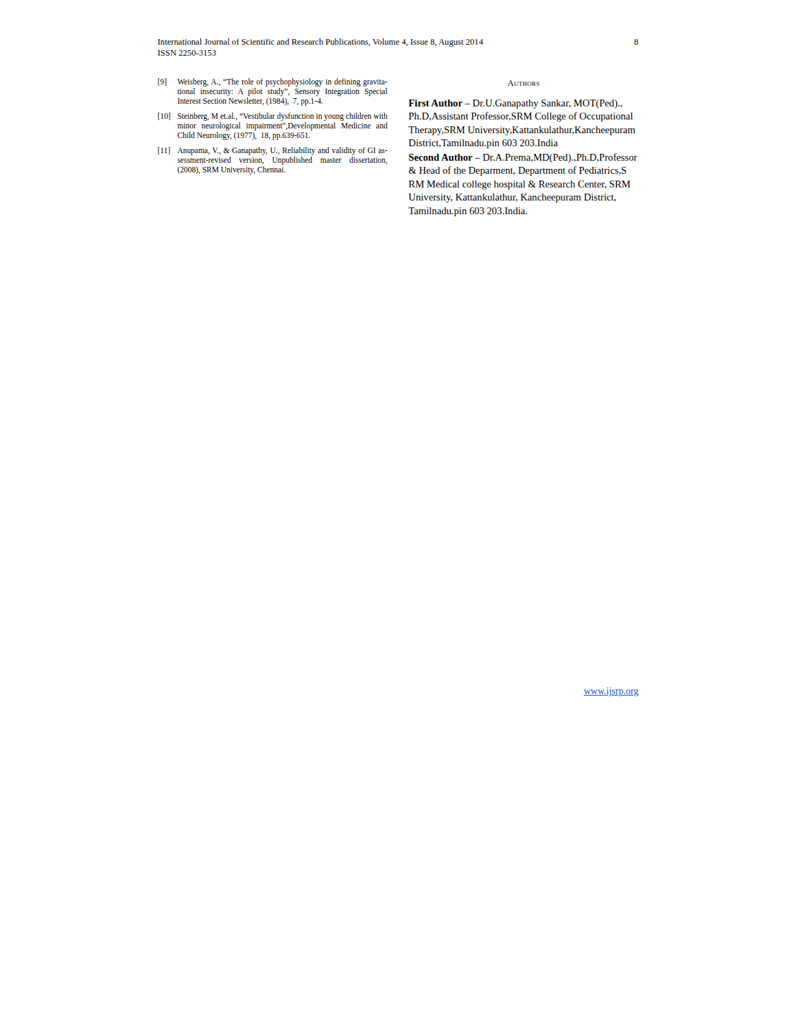International Journal of Scientific and Research Publications, Volume 4, Issue 8, August 2014
ISSN 2250-3153
8
[9] Weisberg, A., “The role of psychophysiology in defining gravitational insecurity: A pilot study”, Sensory Integration Special Interest Section Newsletter, (1984), 7, pp.1-4.
[10] Steinberg, M et.al., “Vestibular dysfunction in young children with minor neurological impairment”,Developmental Medicine and Child Neurology, (1977), 18, pp.639-651.
[11] Anupama, V., & Ganapathy, U., Reliability and validity of GI assessment-revised version, Unpublished master dissertation, (2008), SRM University, Chennai.
Authors
First Author – Dr.U.Ganapathy Sankar, MOT(Ped)., Ph.D,Assistant Professor,SRM College of Occupational Therapy,SRM University,Kattankulathur,Kancheepuram District,Tamilnadu.pin 603 203.India
Second Author – Dr.A.Prema,MD(Ped).,Ph.D,Professor & Head of the Deparment, Department of Pediatrics,S RM Medical college hospital & Research Center, SRM University, Kattankulathur, Kancheepuram District, Tamilnadu.pin 603 203.India.
www.ijsrp.org